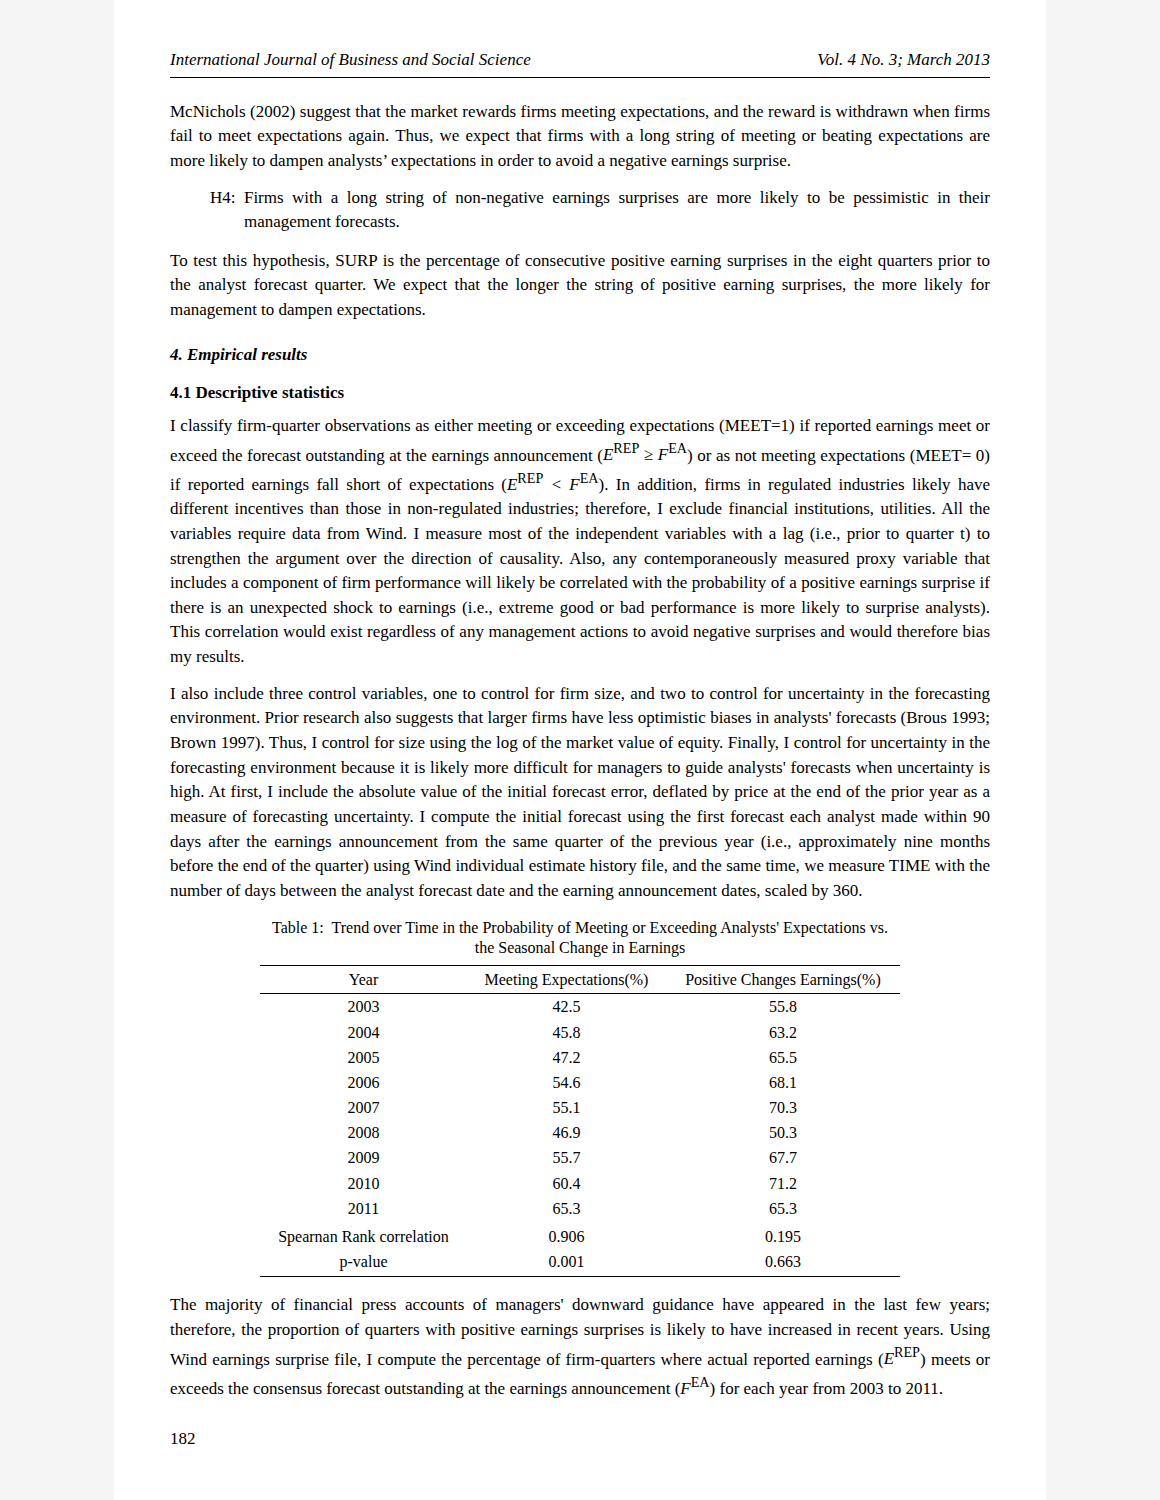International Journal of Business and Social Science
Vol. 4 No. 3; March 2013
McNichols (2002) suggest that the market rewards firms meeting expectations, and the reward is withdrawn when firms fail to meet expectations again. Thus, we expect that firms with a long string of meeting or beating expectations are more likely to dampen analysts’ expectations in order to avoid a negative earnings surprise.
H4: Firms with a long string of non-negative earnings surprises are more likely to be pessimistic in their management forecasts.
To test this hypothesis, SURP is the percentage of consecutive positive earning surprises in the eight quarters prior to the analyst forecast quarter. We expect that the longer the string of positive earning surprises, the more likely for management to dampen expectations.
4. Empirical results
4.1 Descriptive statistics
I classify firm-quarter observations as either meeting or exceeding expectations (MEET=1) if reported earnings meet or exceed the forecast outstanding at the earnings announcement (EREP ≥ FEA) or as not meeting expectations (MEET= 0) if reported earnings fall short of expectations (EREP < FEA). In addition, firms in regulated industries likely have different incentives than those in non-regulated industries; therefore, I exclude financial institutions, utilities. All the variables require data from Wind. I measure most of the independent variables with a lag (i.e., prior to quarter t) to strengthen the argument over the direction of causality. Also, any contemporaneously measured proxy variable that includes a component of firm performance will likely be correlated with the probability of a positive earnings surprise if there is an unexpected shock to earnings (i.e., extreme good or bad performance is more likely to surprise analysts). This correlation would exist regardless of any management actions to avoid negative surprises and would therefore bias my results.
I also include three control variables, one to control for firm size, and two to control for uncertainty in the forecasting environment. Prior research also suggests that larger firms have less optimistic biases in analysts' forecasts (Brous 1993; Brown 1997). Thus, I control for size using the log of the market value of equity. Finally, I control for uncertainty in the forecasting environment because it is likely more difficult for managers to guide analysts' forecasts when uncertainty is high. At first, I include the absolute value of the initial forecast error, deflated by price at the end of the prior year as a measure of forecasting uncertainty. I compute the initial forecast using the first forecast each analyst made within 90 days after the earnings announcement from the same quarter of the previous year (i.e., approximately nine months before the end of the quarter) using Wind individual estimate history file, and the same time, we measure TIME with the number of days between the analyst forecast date and the earning announcement dates, scaled by 360.
Table 1: Trend over Time in the Probability of Meeting or Exceeding Analysts' Expectations vs. the Seasonal Change in Earnings
| Year | Meeting Expectations(%) | Positive Changes Earnings(%) |
| --- | --- | --- |
| 2003 | 42.5 | 55.8 |
| 2004 | 45.8 | 63.2 |
| 2005 | 47.2 | 65.5 |
| 2006 | 54.6 | 68.1 |
| 2007 | 55.1 | 70.3 |
| 2008 | 46.9 | 50.3 |
| 2009 | 55.7 | 67.7 |
| 2010 | 60.4 | 71.2 |
| 2011 | 65.3 | 65.3 |
| Spearnan Rank correlation | 0.906 | 0.195 |
| p-value | 0.001 | 0.663 |
The majority of financial press accounts of managers' downward guidance have appeared in the last few years; therefore, the proportion of quarters with positive earnings surprises is likely to have increased in recent years. Using Wind earnings surprise file, I compute the percentage of firm-quarters where actual reported earnings (EREP) meets or exceeds the consensus forecast outstanding at the earnings announcement (FEA) for each year from 2003 to 2011.
182